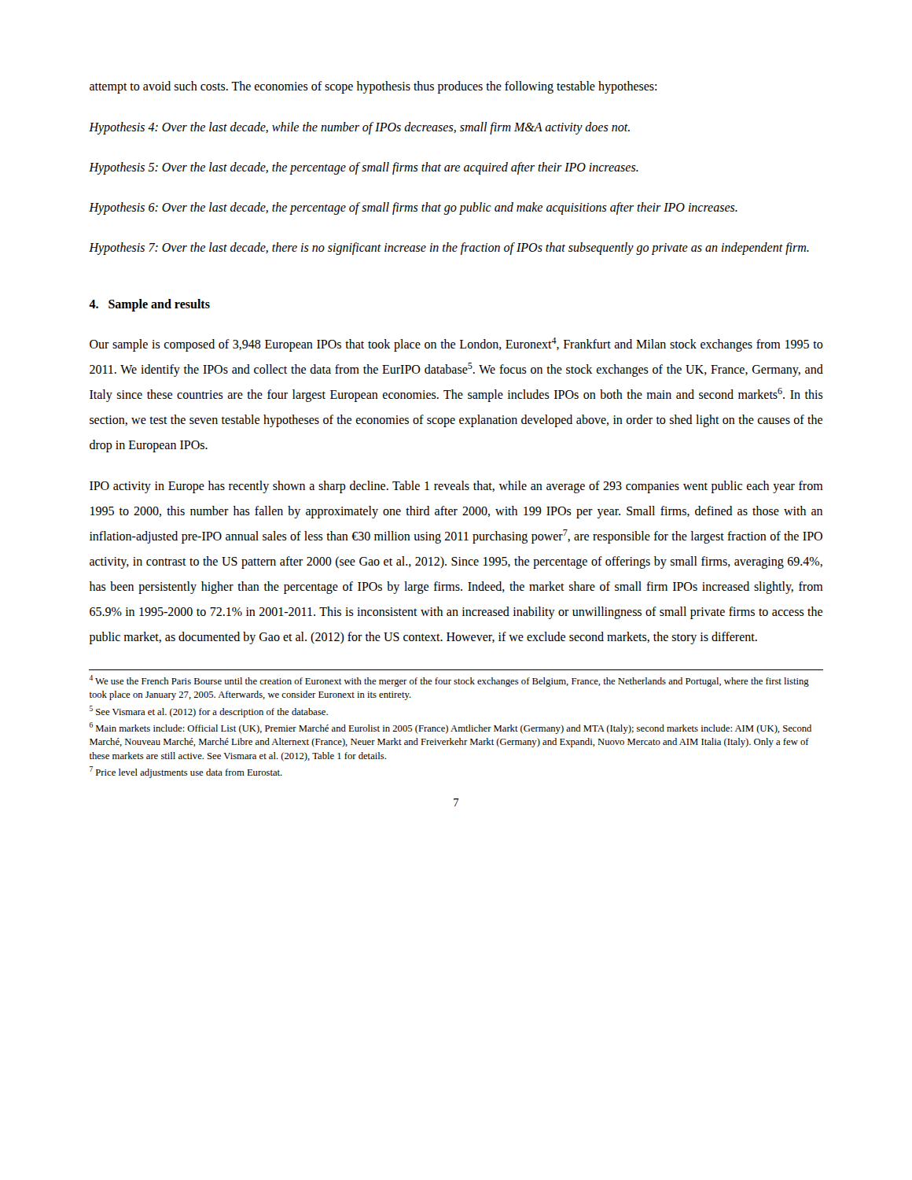attempt to avoid such costs. The economies of scope hypothesis thus produces the following testable hypotheses:
Hypothesis 4: Over the last decade, while the number of IPOs decreases, small firm M&A activity does not.
Hypothesis 5: Over the last decade, the percentage of small firms that are acquired after their IPO increases.
Hypothesis 6: Over the last decade, the percentage of small firms that go public and make acquisitions after their IPO increases.
Hypothesis 7: Over the last decade, there is no significant increase in the fraction of IPOs that subsequently go private as an independent firm.
4. Sample and results
Our sample is composed of 3,948 European IPOs that took place on the London, Euronext4, Frankfurt and Milan stock exchanges from 1995 to 2011. We identify the IPOs and collect the data from the EurIPO database5. We focus on the stock exchanges of the UK, France, Germany, and Italy since these countries are the four largest European economies. The sample includes IPOs on both the main and second markets6. In this section, we test the seven testable hypotheses of the economies of scope explanation developed above, in order to shed light on the causes of the drop in European IPOs.
IPO activity in Europe has recently shown a sharp decline. Table 1 reveals that, while an average of 293 companies went public each year from 1995 to 2000, this number has fallen by approximately one third after 2000, with 199 IPOs per year. Small firms, defined as those with an inflation-adjusted pre-IPO annual sales of less than €30 million using 2011 purchasing power7, are responsible for the largest fraction of the IPO activity, in contrast to the US pattern after 2000 (see Gao et al., 2012). Since 1995, the percentage of offerings by small firms, averaging 69.4%, has been persistently higher than the percentage of IPOs by large firms. Indeed, the market share of small firm IPOs increased slightly, from 65.9% in 1995-2000 to 72.1% in 2001-2011. This is inconsistent with an increased inability or unwillingness of small private firms to access the public market, as documented by Gao et al. (2012) for the US context. However, if we exclude second markets, the story is different.
4 We use the French Paris Bourse until the creation of Euronext with the merger of the four stock exchanges of Belgium, France, the Netherlands and Portugal, where the first listing took place on January 27, 2005. Afterwards, we consider Euronext in its entirety.
5 See Vismara et al. (2012) for a description of the database.
6 Main markets include: Official List (UK), Premier Marché and Eurolist in 2005 (France) Amtlicher Markt (Germany) and MTA (Italy); second markets include: AIM (UK), Second Marché, Nouveau Marché, Marché Libre and Alternext (France), Neuer Markt and Freiverkehr Markt (Germany) and Expandi, Nuovo Mercato and AIM Italia (Italy). Only a few of these markets are still active. See Vismara et al. (2012), Table 1 for details.
7 Price level adjustments use data from Eurostat.
7